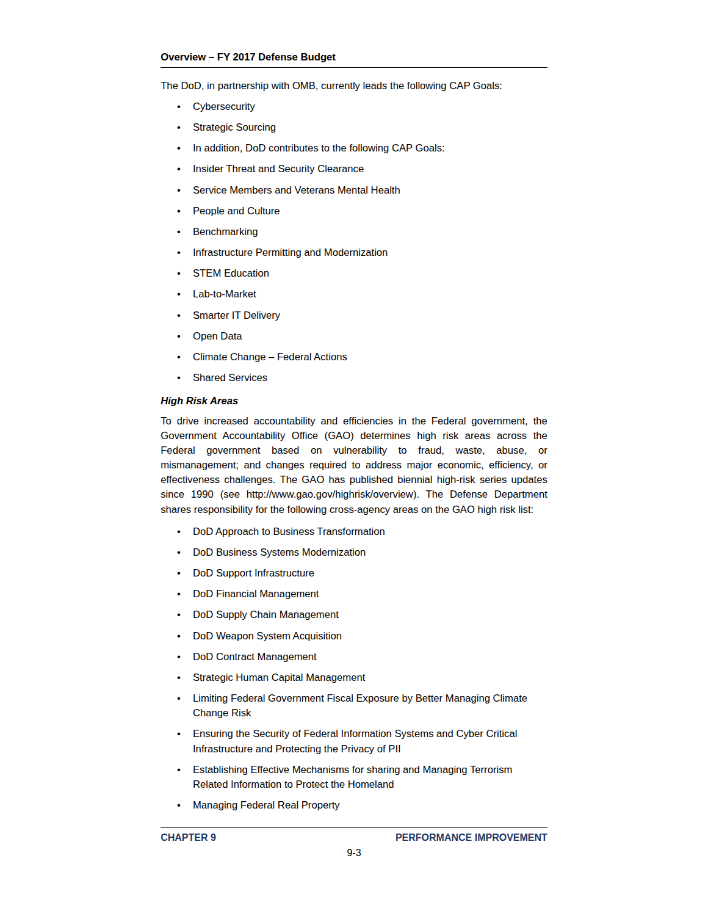Overview – FY 2017 Defense Budget
The DoD, in partnership with OMB, currently leads the following CAP Goals:
Cybersecurity
Strategic Sourcing
In addition, DoD contributes to the following CAP Goals:
Insider Threat and Security Clearance
Service Members and Veterans Mental Health
People and Culture
Benchmarking
Infrastructure Permitting and Modernization
STEM Education
Lab-to-Market
Smarter IT Delivery
Open Data
Climate Change – Federal Actions
Shared Services
High Risk Areas
To drive increased accountability and efficiencies in the Federal government, the Government Accountability Office (GAO) determines high risk areas across the Federal government based on vulnerability to fraud, waste, abuse, or mismanagement; and changes required to address major economic, efficiency, or effectiveness challenges. The GAO has published biennial high-risk series updates since 1990 (see http://www.gao.gov/highrisk/overview). The Defense Department shares responsibility for the following cross-agency areas on the GAO high risk list:
DoD Approach to Business Transformation
DoD Business Systems Modernization
DoD Support Infrastructure
DoD Financial Management
DoD Supply Chain Management
DoD Weapon System Acquisition
DoD Contract Management
Strategic Human Capital Management
Limiting Federal Government Fiscal Exposure by Better Managing Climate Change Risk
Ensuring the Security of Federal Information Systems and Cyber Critical Infrastructure and Protecting the Privacy of PII
Establishing Effective Mechanisms for sharing and Managing Terrorism Related Information to Protect the Homeland
Managing Federal Real Property
CHAPTER 9 PERFORMANCE IMPROVEMENT
9-3